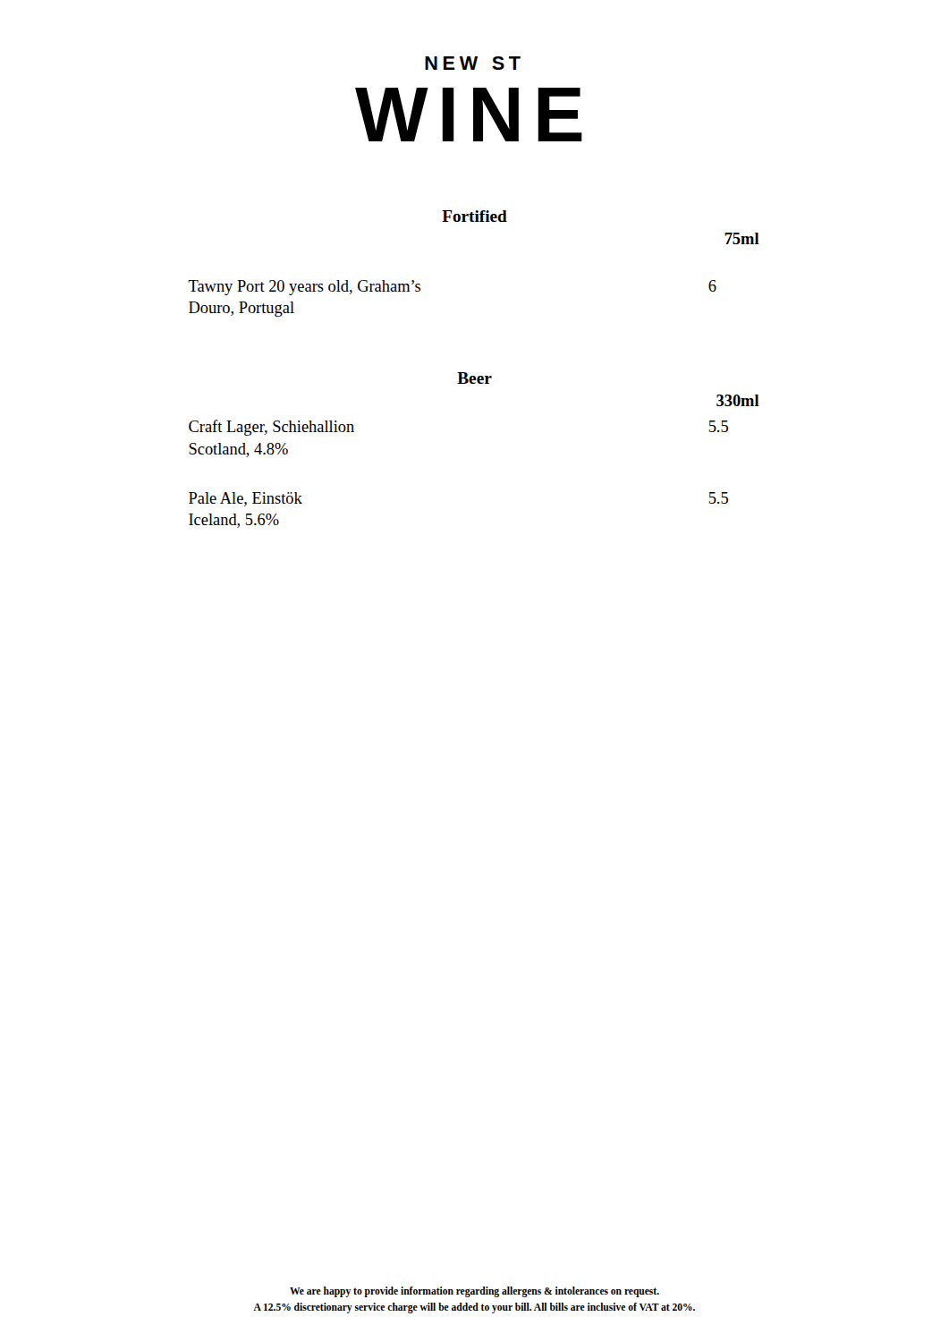NEW ST
WINE
Fortified
75ml
Tawny Port 20 years old, Graham’s Douro, Portugal
6
Beer
330ml
Craft Lager, Schiehallion Scotland, 4.8%
5.5
Pale Ale, Einstök Iceland, 5.6%
5.5
We are happy to provide information regarding allergens & intolerances on request.
A 12.5% discretionary service charge will be added to your bill. All bills are inclusive of VAT at 20%.